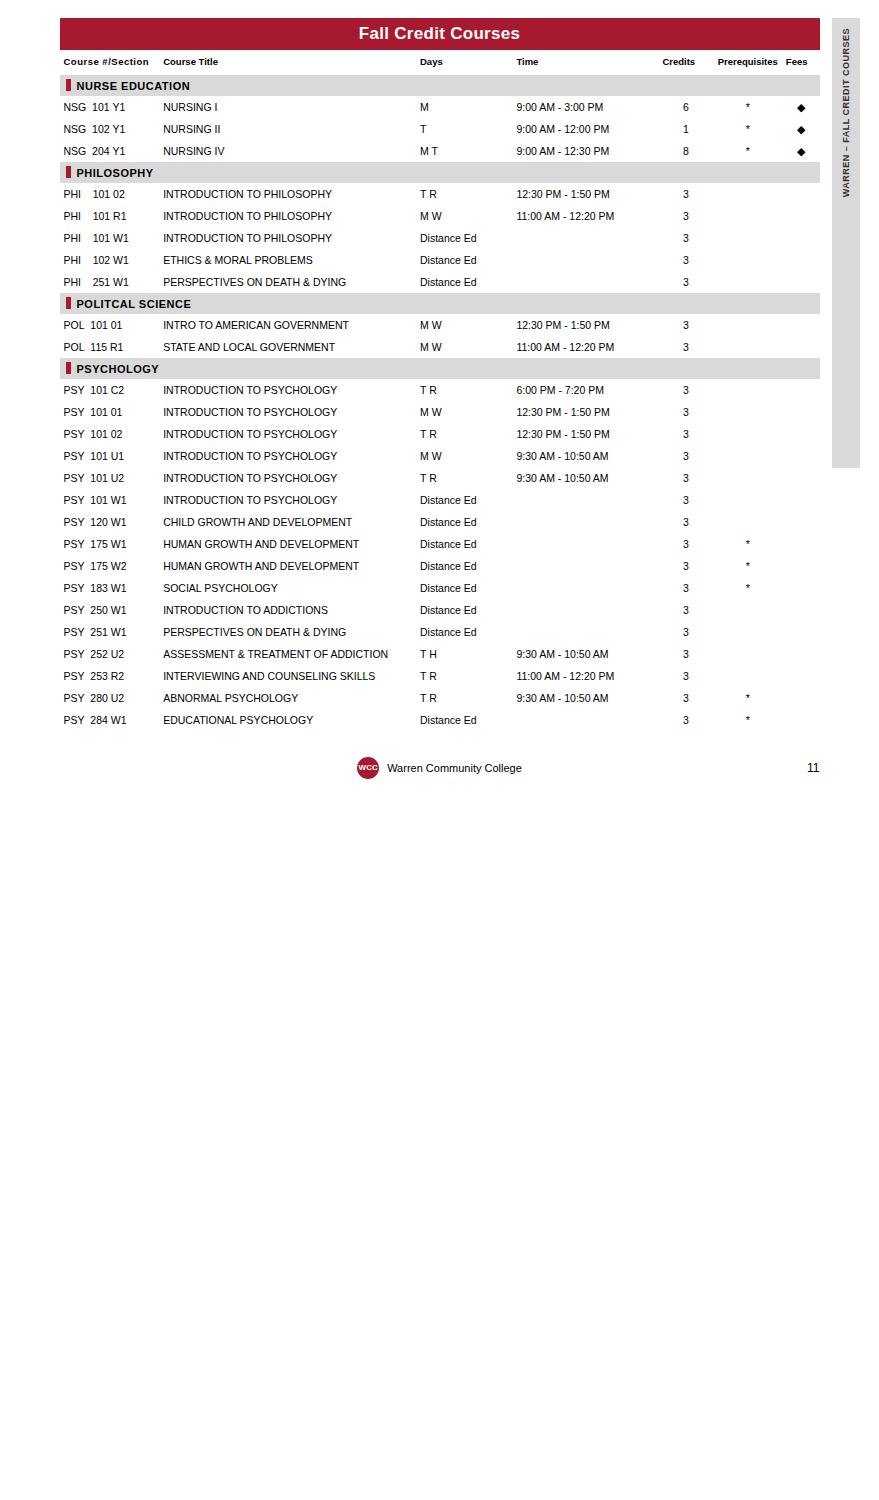WARREN – FALL CREDIT COURSES
Fall Credit Courses
| Course #/Section | Course Title | Days | Time | Credits | Prerequisites | Fees |
| --- | --- | --- | --- | --- | --- | --- |
| NURSE EDUCATION |
| NSG 101 Y1 | NURSING I | M | 9:00 AM - 3:00 PM | 6 | * | ◆ |
| NSG 102 Y1 | NURSING II | T | 9:00 AM - 12:00 PM | 1 | * | ◆ |
| NSG 204 Y1 | NURSING IV | M T | 9:00 AM - 12:30 PM | 8 | * | ◆ |
| PHILOSOPHY |
| PHI 101 02 | INTRODUCTION TO PHILOSOPHY | T R | 12:30 PM - 1:50 PM | 3 | | |
| PHI 101 R1 | INTRODUCTION TO PHILOSOPHY | M W | 11:00 AM - 12:20 PM | 3 | | |
| PHI 101 W1 | INTRODUCTION TO PHILOSOPHY | Distance Ed | | 3 | | |
| PHI 102 W1 | ETHICS & MORAL PROBLEMS | Distance Ed | | 3 | | |
| PHI 251 W1 | PERSPECTIVES ON DEATH & DYING | Distance Ed | | 3 | | |
| POLITCAL SCIENCE |
| POL 101 01 | INTRO TO AMERICAN GOVERNMENT | M W | 12:30 PM - 1:50 PM | 3 | | |
| POL 115 R1 | STATE AND LOCAL GOVERNMENT | M W | 11:00 AM - 12:20 PM | 3 | | |
| PSYCHOLOGY |
| PSY 101 C2 | INTRODUCTION TO PSYCHOLOGY | T R | 6:00 PM - 7:20 PM | 3 | | |
| PSY 101 01 | INTRODUCTION TO PSYCHOLOGY | M W | 12:30 PM - 1:50 PM | 3 | | |
| PSY 101 02 | INTRODUCTION TO PSYCHOLOGY | T R | 12:30 PM - 1:50 PM | 3 | | |
| PSY 101 U1 | INTRODUCTION TO PSYCHOLOGY | M W | 9:30 AM - 10:50 AM | 3 | | |
| PSY 101 U2 | INTRODUCTION TO PSYCHOLOGY | T R | 9:30 AM - 10:50 AM | 3 | | |
| PSY 101 W1 | INTRODUCTION TO PSYCHOLOGY | Distance Ed | | 3 | | |
| PSY 120 W1 | CHILD GROWTH AND DEVELOPMENT | Distance Ed | | 3 | | |
| PSY 175 W1 | HUMAN GROWTH AND DEVELOPMENT | Distance Ed | | 3 | * | |
| PSY 175 W2 | HUMAN GROWTH AND DEVELOPMENT | Distance Ed | | 3 | * | |
| PSY 183 W1 | SOCIAL PSYCHOLOGY | Distance Ed | | 3 | * | |
| PSY 250 W1 | INTRODUCTION TO ADDICTIONS | Distance Ed | | 3 | | |
| PSY 251 W1 | PERSPECTIVES ON DEATH & DYING | Distance Ed | | 3 | | |
| PSY 252 U2 | ASSESSMENT & TREATMENT OF ADDICTION | T H | 9:30 AM - 10:50 AM | 3 | | |
| PSY 253 R2 | INTERVIEWING AND COUNSELING SKILLS | T R | 11:00 AM - 12:20 PM | 3 | | |
| PSY 280 U2 | ABNORMAL PSYCHOLOGY | T R | 9:30 AM - 10:50 AM | 3 | * | |
| PSY 284 W1 | EDUCATIONAL PSYCHOLOGY | Distance Ed | | 3 | * | |
WCC Warren Community College 11